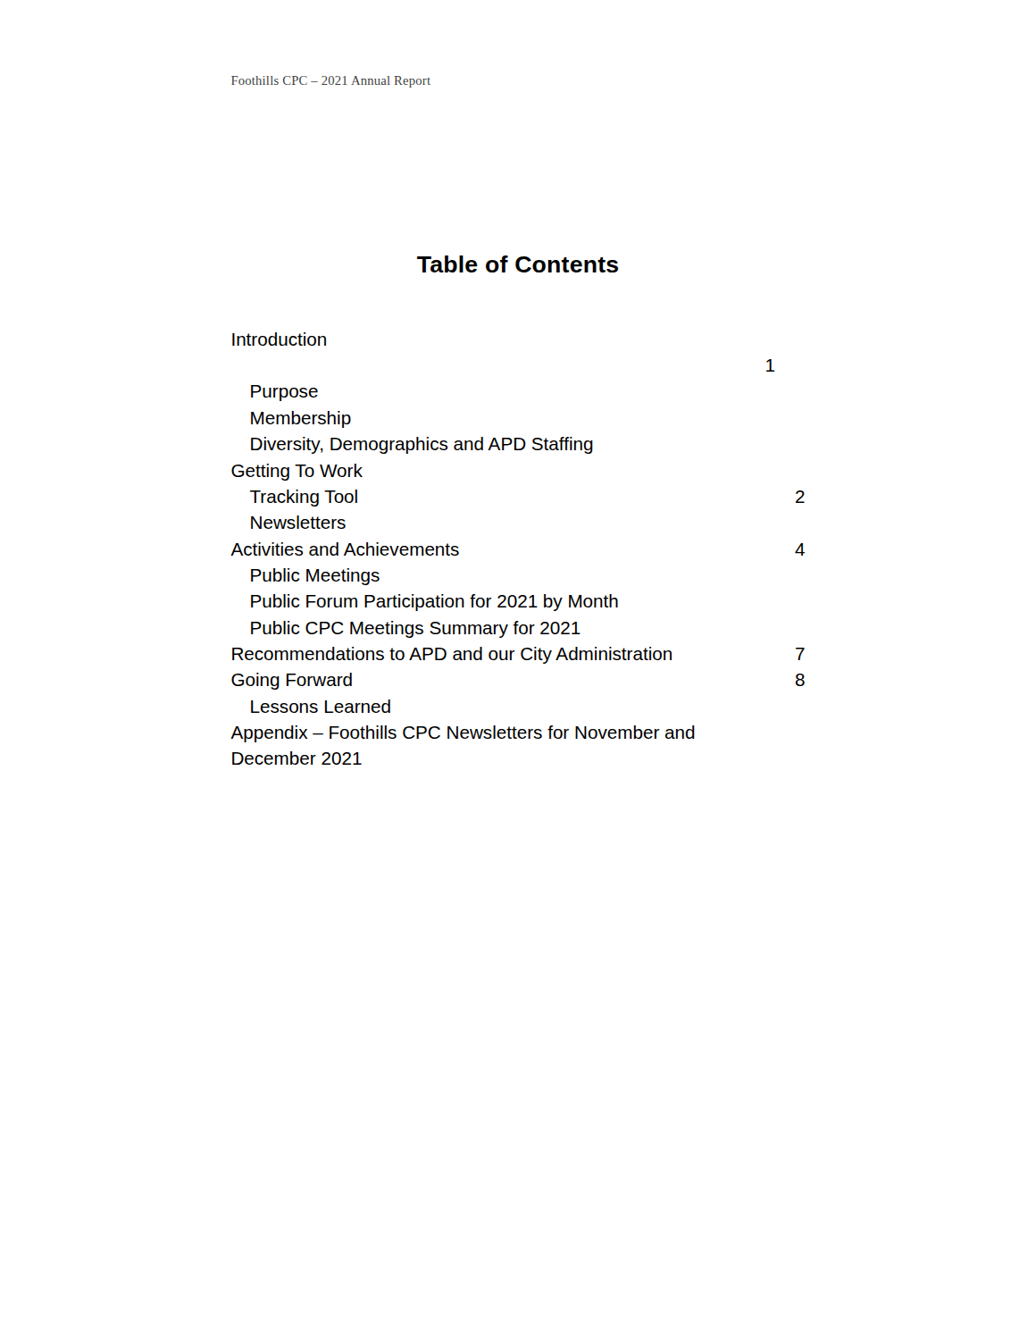Foothills CPC – 2021 Annual Report
Table of Contents
Introduction
1
Purpose
Membership
Diversity, Demographics and APD Staffing
Getting To Work
Tracking Tool2
Newsletters
Activities and Achievements4
Public Meetings
Public Forum Participation for 2021 by Month
Public CPC Meetings Summary for 2021
Recommendations to APD and our City Administration7
Going Forward8
Lessons Learned
Appendix – Foothills CPC Newsletters for November and December 2021